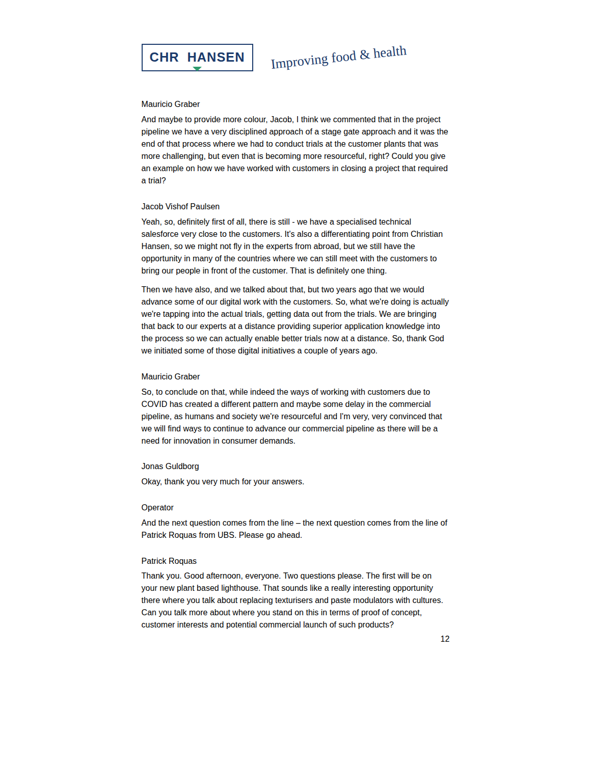CHR HANSEN
Improving food & health
Mauricio Graber
And maybe to provide more colour, Jacob, I think we commented that in the project pipeline we have a very disciplined approach of a stage gate approach and it was the end of that process where we had to conduct trials at the customer plants that was more challenging, but even that is becoming more resourceful, right? Could you give an example on how we have worked with customers in closing a project that required a trial?
Jacob Vishof Paulsen
Yeah, so, definitely first of all, there is still - we have a specialised technical salesforce very close to the customers. It's also a differentiating point from Christian Hansen, so we might not fly in the experts from abroad, but we still have the opportunity in many of the countries where we can still meet with the customers to bring our people in front of the customer. That is definitely one thing.
Then we have also, and we talked about that, but two years ago that we would advance some of our digital work with the customers. So, what we're doing is actually we're tapping into the actual trials, getting data out from the trials. We are bringing that back to our experts at a distance providing superior application knowledge into the process so we can actually enable better trials now at a distance. So, thank God we initiated some of those digital initiatives a couple of years ago.
Mauricio Graber
So, to conclude on that, while indeed the ways of working with customers due to COVID has created a different pattern and maybe some delay in the commercial pipeline, as humans and society we're resourceful and I'm very, very convinced that we will find ways to continue to advance our commercial pipeline as there will be a need for innovation in consumer demands.
Jonas Guldborg
Okay, thank you very much for your answers.
Operator
And the next question comes from the line – the next question comes from the line of Patrick Roquas from UBS. Please go ahead.
Patrick Roquas
Thank you. Good afternoon, everyone. Two questions please. The first will be on your new plant based lighthouse. That sounds like a really interesting opportunity there where you talk about replacing texturisers and paste modulators with cultures. Can you talk more about where you stand on this in terms of proof of concept, customer interests and potential commercial launch of such products?
12